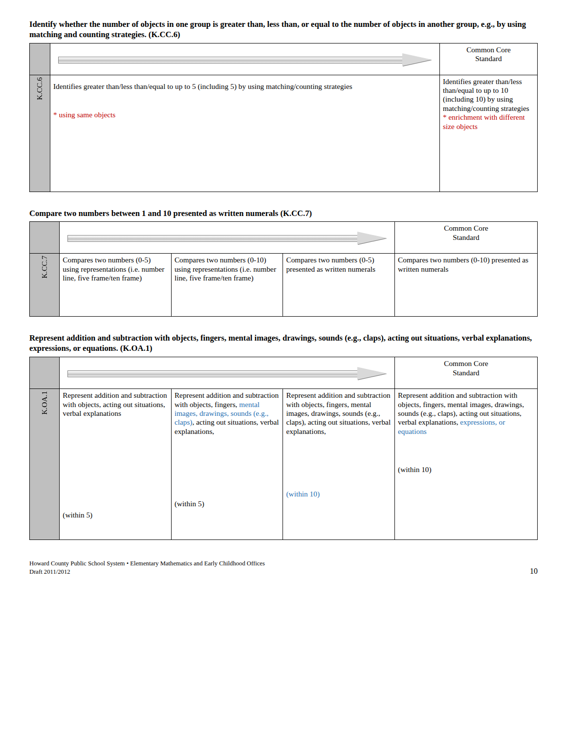Identify whether the number of objects in one group is greater than, less than, or equal to the number of objects in another group, e.g., by using matching and counting strategies. (K.CC.6)
| | | Common Core Standard |
| K.CC.6 | Identifies greater than/less than/equal to up to 5 (including 5) by using matching/counting strategies * using same objects | Identifies greater than/less than/equal to up to 10 (including 10) by using matching/counting strategies * enrichment with different size objects |
Compare two numbers between 1 and 10 presented as written numerals (K.CC.7)
| | | Common Core Standard |
| K.CC.7 | Compares two numbers (0-5) using representations (i.e. number line, five frame/ten frame) | Compares two numbers (0-10) using representations (i.e. number line, five frame/ten frame) | Compares two numbers (0-5) presented as written numerals | Compares two numbers (0-10) presented as written numerals |
Represent addition and subtraction with objects, fingers, mental images, drawings, sounds (e.g., claps), acting out situations, verbal explanations, expressions, or equations. (K.OA.1)
| | | Common Core Standard |
| K.OA.1 | Represent addition and subtraction with objects, acting out situations, verbal explanations (within 5) | Represent addition and subtraction with objects, fingers, mental images, drawings, sounds (e.g., claps) , acting out situations, verbal explanations, (within 5) | Represent addition and subtraction with objects, fingers, mental images, drawings, sounds (e.g., claps), acting out situations, verbal explanations, (within 10) | Represent addition and subtraction with objects, fingers, mental images, drawings, sounds (e.g., claps), acting out situations, verbal explanations, expressions, or equations (within 10) |
Howard County Public School System • Elementary Mathematics and Early Childhood Offices
Draft 2011/2012
10